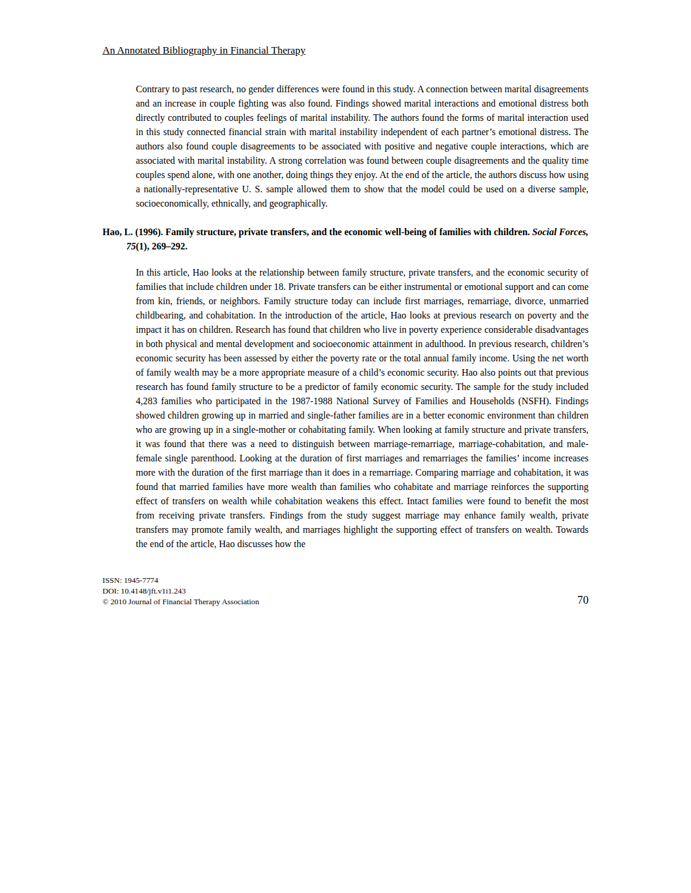An Annotated Bibliography in Financial Therapy
Contrary to past research, no gender differences were found in this study. A connection between marital disagreements and an increase in couple fighting was also found. Findings showed marital interactions and emotional distress both directly contributed to couples feelings of marital instability. The authors found the forms of marital interaction used in this study connected financial strain with marital instability independent of each partner’s emotional distress. The authors also found couple disagreements to be associated with positive and negative couple interactions, which are associated with marital instability. A strong correlation was found between couple disagreements and the quality time couples spend alone, with one another, doing things they enjoy. At the end of the article, the authors discuss how using a nationally-representative U. S. sample allowed them to show that the model could be used on a diverse sample, socioeconomically, ethnically, and geographically.
Hao, L. (1996). Family structure, private transfers, and the economic well-being of families with children. Social Forces, 75(1), 269–292.
In this article, Hao looks at the relationship between family structure, private transfers, and the economic security of families that include children under 18. Private transfers can be either instrumental or emotional support and can come from kin, friends, or neighbors. Family structure today can include first marriages, remarriage, divorce, unmarried childbearing, and cohabitation. In the introduction of the article, Hao looks at previous research on poverty and the impact it has on children. Research has found that children who live in poverty experience considerable disadvantages in both physical and mental development and socioeconomic attainment in adulthood. In previous research, children’s economic security has been assessed by either the poverty rate or the total annual family income. Using the net worth of family wealth may be a more appropriate measure of a child’s economic security. Hao also points out that previous research has found family structure to be a predictor of family economic security. The sample for the study included 4,283 families who participated in the 1987-1988 National Survey of Families and Households (NSFH). Findings showed children growing up in married and single-father families are in a better economic environment than children who are growing up in a single-mother or cohabitating family. When looking at family structure and private transfers, it was found that there was a need to distinguish between marriage-remarriage, marriage-cohabitation, and male-female single parenthood. Looking at the duration of first marriages and remarriages the families’ income increases more with the duration of the first marriage than it does in a remarriage. Comparing marriage and cohabitation, it was found that married families have more wealth than families who cohabitate and marriage reinforces the supporting effect of transfers on wealth while cohabitation weakens this effect. Intact families were found to benefit the most from receiving private transfers. Findings from the study suggest marriage may enhance family wealth, private transfers may promote family wealth, and marriages highlight the supporting effect of transfers on wealth. Towards the end of the article, Hao discusses how the
ISSN: 1945-7774
DOI: 10.4148/jft.v1i1.243
© 2010 Journal of Financial Therapy Association
70